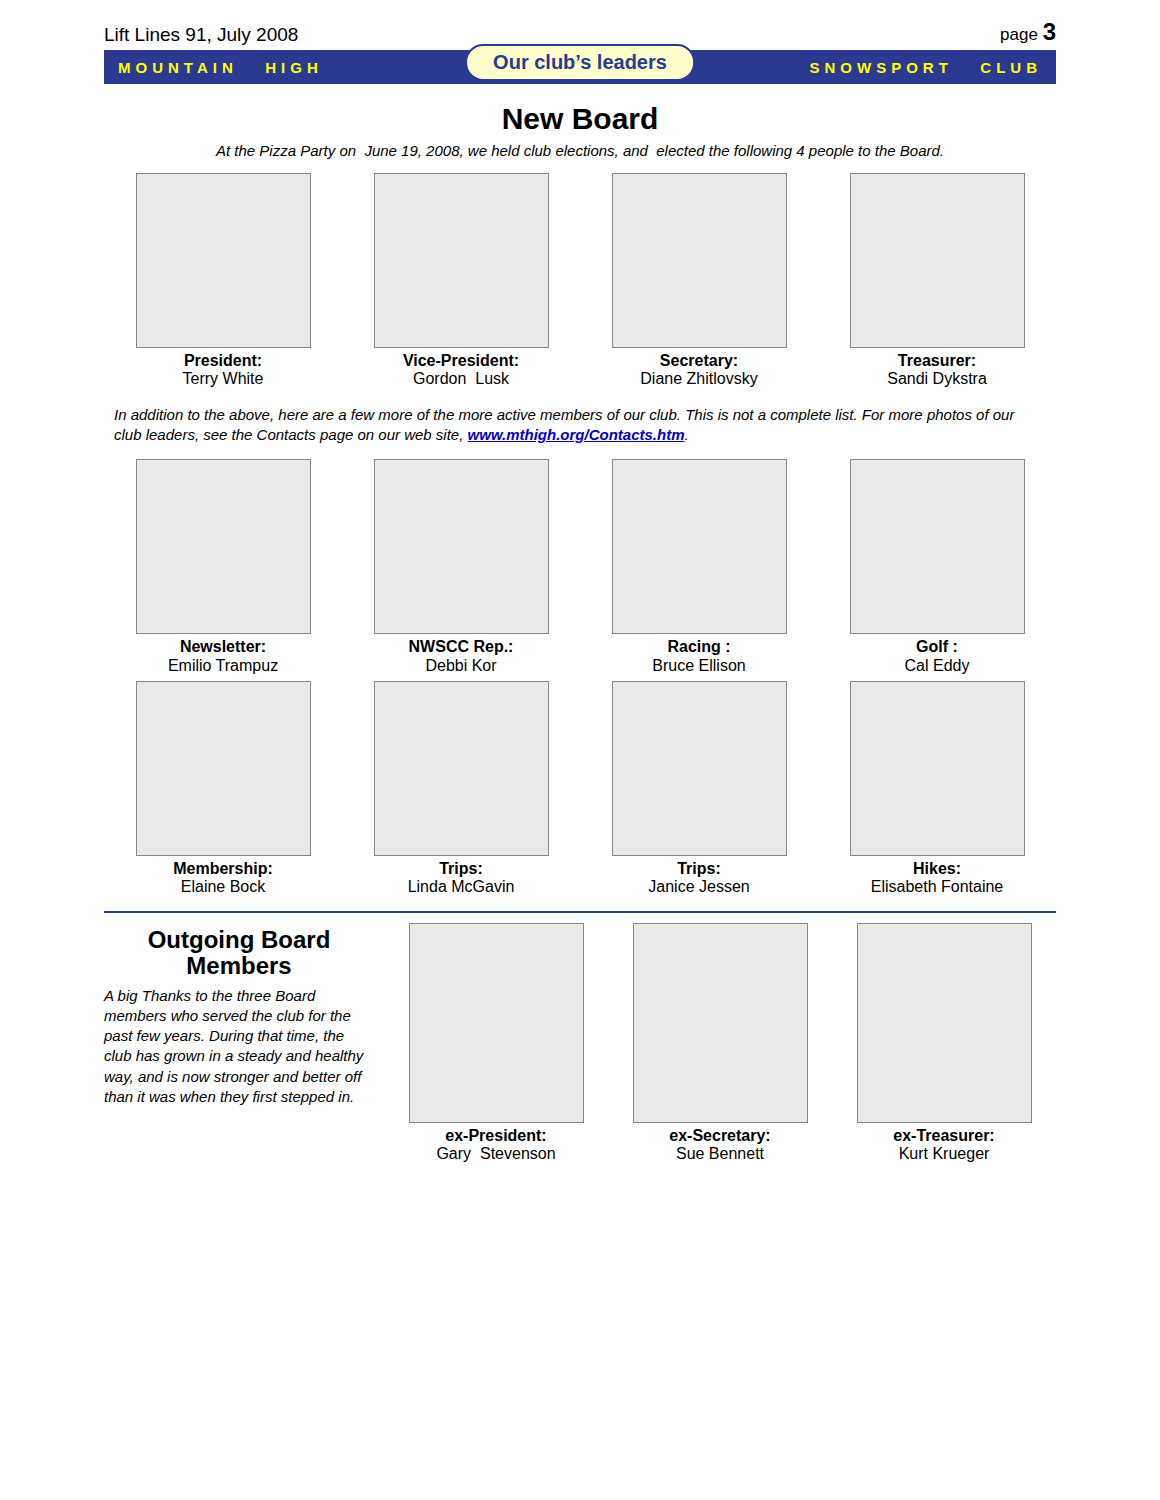Lift Lines 91, July 2008
page 3
MOUNTAIN HIGH
Our club’s leaders
SNOWSPORT CLUB
New Board
At the Pizza Party on June 19, 2008, we held club elections, and elected the following 4 people to the Board.
President:
Terry White
Vice-President:
Gordon Lusk
Secretary:
Diane Zhitlovsky
Treasurer:
Sandi Dykstra
In addition to the above, here are a few more of the more active members of our club. This is not a complete list. For more photos of our club leaders, see the Contacts page on our web site, www.mthigh.org/Contacts.htm.
Newsletter:
Emilio Trampuz
NWSCC Rep.:
Debbi Kor
Racing :
Bruce Ellison
Golf :
Cal Eddy
Membership:
Elaine Bock
Trips:
Linda McGavin
Trips:
Janice Jessen
Hikes:
Elisabeth Fontaine
Outgoing Board
Members
A big Thanks to the three Board members who served the club for the past few years. During that time, the club has grown in a steady and healthy way, and is now stronger and better off than it was when they first stepped in.
ex-President:
Gary Stevenson
ex-Secretary:
Sue Bennett
ex-Treasurer:
Kurt Krueger